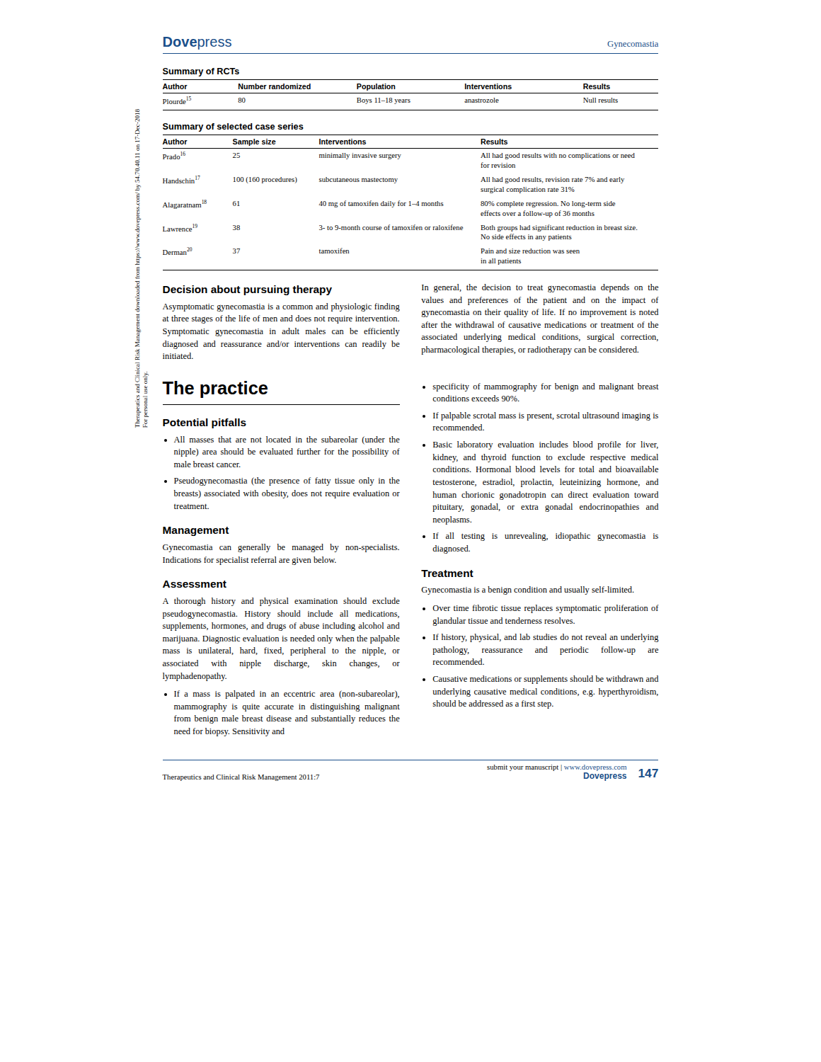Therapeutics and Clinical Risk Management downloaded from https://www.dovepress.com/ by 54.70.40.11 on 17-Dec-2018
For personal use only.
Dove press
Gynecomastia
Summary of RCTs
| Author | Number randomized | Population | Interventions | Results |
| --- | --- | --- | --- | --- |
| Plourde 15 | 80 | Boys 11–18 years | anastrozole | Null results |
Summary of selected case series
| Author | Sample size | Interventions | Results |
| --- | --- | --- | --- |
| Prado 16 | 25 | minimally invasive surgery | All had good results with no complications or need for revision |
| Handschin 17 | 100 (160 procedures) | subcutaneous mastectomy | All had good results, revision rate 7% and early surgical complication rate 31% |
| Alagaratnam 18 | 61 | 40 mg of tamoxifen daily for 1–4 months | 80% complete regression. No long-term side effects over a follow-up of 36 months |
| Lawrence 19 | 38 | 3- to 9-month course of tamoxifen or raloxifene | Both groups had significant reduction in breast size. No side effects in any patients |
| Derman 20 | 37 | tamoxifen | Pain and size reduction was seen in all patients |
Decision about pursuing therapy
Asymptomatic gynecomastia is a common and physiologic finding at three stages of the life of men and does not require intervention. Symptomatic gynecomastia in adult males can be efficiently diagnosed and reassurance and/or interventions can readily be initiated.
The practice
Potential pitfalls
All masses that are not located in the subareolar (under the nipple) area should be evaluated further for the possibility of male breast cancer.
Pseudogynecomastia (the presence of fatty tissue only in the breasts) associated with obesity, does not require evaluation or treatment.
Management
Gynecomastia can generally be managed by non-specialists. Indications for specialist referral are given below.
Assessment
A thorough history and physical examination should exclude pseudogynecomastia. History should include all medications, supplements, hormones, and drugs of abuse including alcohol and marijuana. Diagnostic evaluation is needed only when the palpable mass is unilateral, hard, fixed, peripheral to the nipple, or associated with nipple discharge, skin changes, or lymphadenopathy.
If a mass is palpated in an eccentric area (non-subareolar), mammography is quite accurate in distinguishing malignant from benign male breast disease and substantially reduces the need for biopsy. Sensitivity and
In general, the decision to treat gynecomastia depends on the values and preferences of the patient and on the impact of gynecomastia on their quality of life. If no improvement is noted after the withdrawal of causative medications or treatment of the associated underlying medical conditions, surgical correction, pharmacological therapies, or radiotherapy can be considered.
specificity of mammography for benign and malignant breast conditions exceeds 90%.
If palpable scrotal mass is present, scrotal ultrasound imaging is recommended.
Basic laboratory evaluation includes blood profile for liver, kidney, and thyroid function to exclude respective medical conditions. Hormonal blood levels for total and bioavailable testosterone, estradiol, prolactin, leuteinizing hormone, and human chorionic gonadotropin can direct evaluation toward pituitary, gonadal, or extra gonadal endocrinopathies and neoplasms.
If all testing is unrevealing, idiopathic gynecomastia is diagnosed.
Treatment
Gynecomastia is a benign condition and usually self-limited.
Over time fibrotic tissue replaces symptomatic proliferation of glandular tissue and tenderness resolves.
If history, physical, and lab studies do not reveal an underlying pathology, reassurance and periodic follow-up are recommended.
Causative medications or supplements should be withdrawn and underlying causative medical conditions, e.g. hyperthyroidism, should be addressed as a first step.
Therapeutics and Clinical Risk Management 2011:7
submit your manuscript | www.dovepress.com
Dovepress
147